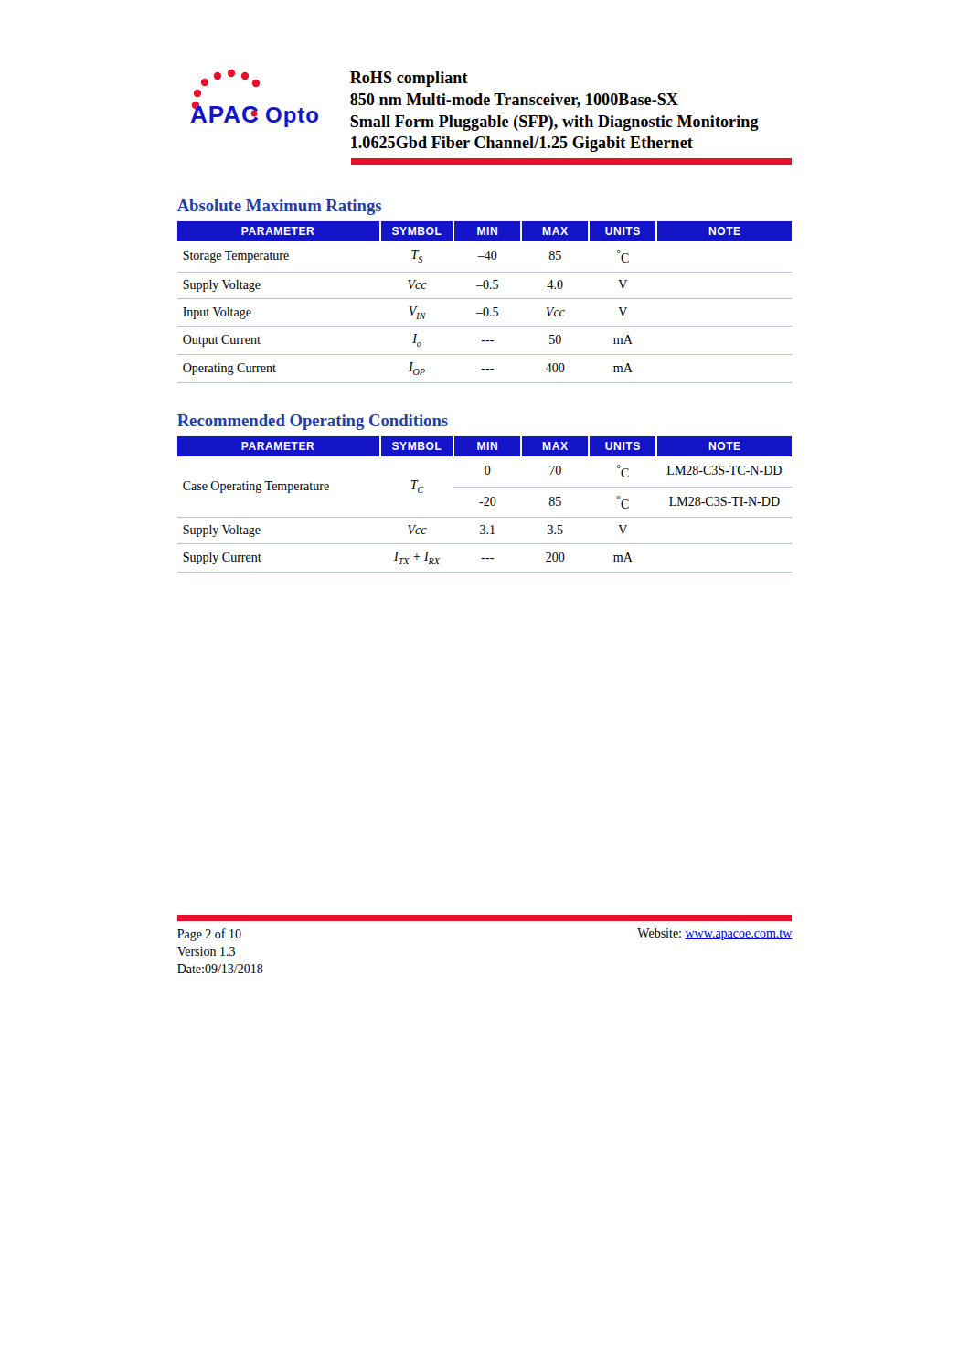APAC Opto
RoHS compliant
850 nm Multi-mode Transceiver, 1000Base-SX
Small Form Pluggable (SFP), with Diagnostic Monitoring
1.0625Gbd Fiber Channel/1.25 Gigabit Ethernet
Absolute Maximum Ratings
| PARAMETER | SYMBOL | MIN | MAX | UNITS | NOTE |
| --- | --- | --- | --- | --- | --- |
| Storage Temperature | T S | –40 | 85 | ° C | |
| Supply Voltage | Vcc | –0.5 | 4.0 | V | |
| Input Voltage | V IN | –0.5 | Vcc | V | |
| Output Current | I o | --- | 50 | mA | |
| Operating Current | I OP | --- | 400 | mA | |
Recommended Operating Conditions
| PARAMETER | SYMBOL | MIN | MAX | UNITS | NOTE |
| --- | --- | --- | --- | --- | --- |
| Case Operating Temperature | T C | 0 | 70 | ° C | LM28-C3S-TC-N-DD |
| -20 | 85 | ° C | LM28-C3S-TI-N-DD |
| Supply Voltage | Vcc | 3.1 | 3.5 | V | |
| Supply Current | I TX + I RX | --- | 200 | mA | |
Page 2 of 10
Version 1.3
Date:09/13/2018
Website: www.apacoe.com.tw